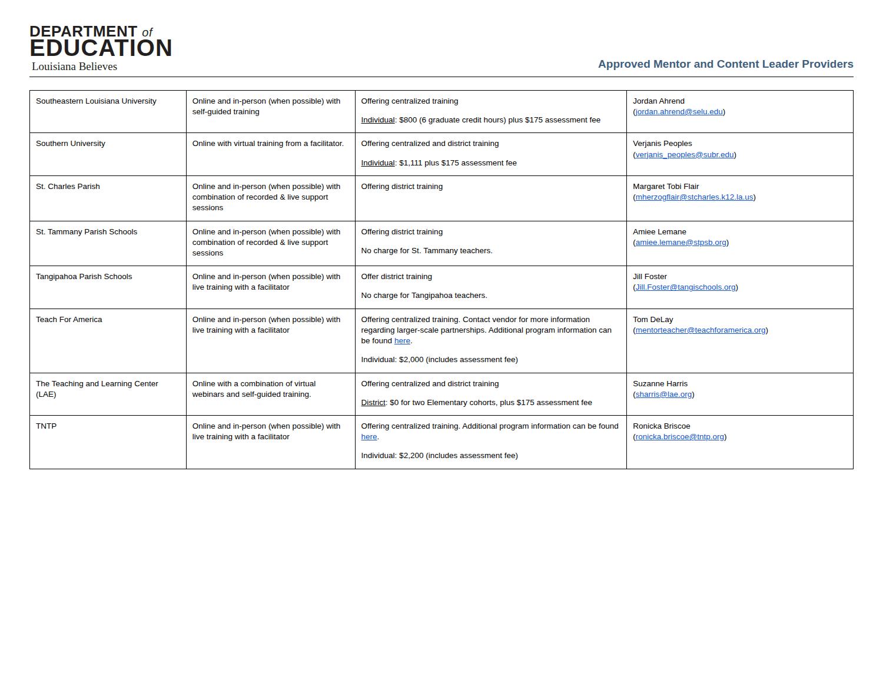DEPARTMENT of
EDUCATION
Louisiana Believes
Approved Mentor and Content Leader Providers
| Southeastern Louisiana University | Online and in-person (when possible) with self-guided training | Offering centralized training Individual : $800 (6 graduate credit hours) plus $175 assessment fee | Jordan Ahrend ( jordan.ahrend@selu.edu ) |
| Southern University | Online with virtual training from a facilitator. | Offering centralized and district training Individual : $1,111 plus $175 assessment fee | Verjanis Peoples ( verjanis_peoples@subr.edu ) |
| St. Charles Parish | Online and in-person (when possible) with combination of recorded & live support sessions | Offering district training | Margaret Tobi Flair ( mherzogflair@stcharles.k12.la.us ) |
| St. Tammany Parish Schools | Online and in-person (when possible) with combination of recorded & live support sessions | Offering district training No charge for St. Tammany teachers. | Amiee Lemane ( amiee.lemane@stpsb.org ) |
| Tangipahoa Parish Schools | Online and in-person (when possible) with live training with a facilitator | Offer district training No charge for Tangipahoa teachers. | Jill Foster ( Jill.Foster@tangischools.org ) |
| Teach For America | Online and in-person (when possible) with live training with a facilitator | Offering centralized training. Contact vendor for more information regarding larger-scale partnerships. Additional program information can be found here . Individual: $2,000 (includes assessment fee) | Tom DeLay ( mentorteacher@teachforamerica.org ) |
| The Teaching and Learning Center (LAE) | Online with a combination of virtual webinars and self-guided training. | Offering centralized and district training District : $0 for two Elementary cohorts, plus $175 assessment fee | Suzanne Harris ( sharris@lae.org ) |
| TNTP | Online and in-person (when possible) with live training with a facilitator | Offering centralized training. Additional program information can be found here . Individual: $2,200 (includes assessment fee) | Ronicka Briscoe ( ronicka.briscoe@tntp.org ) |